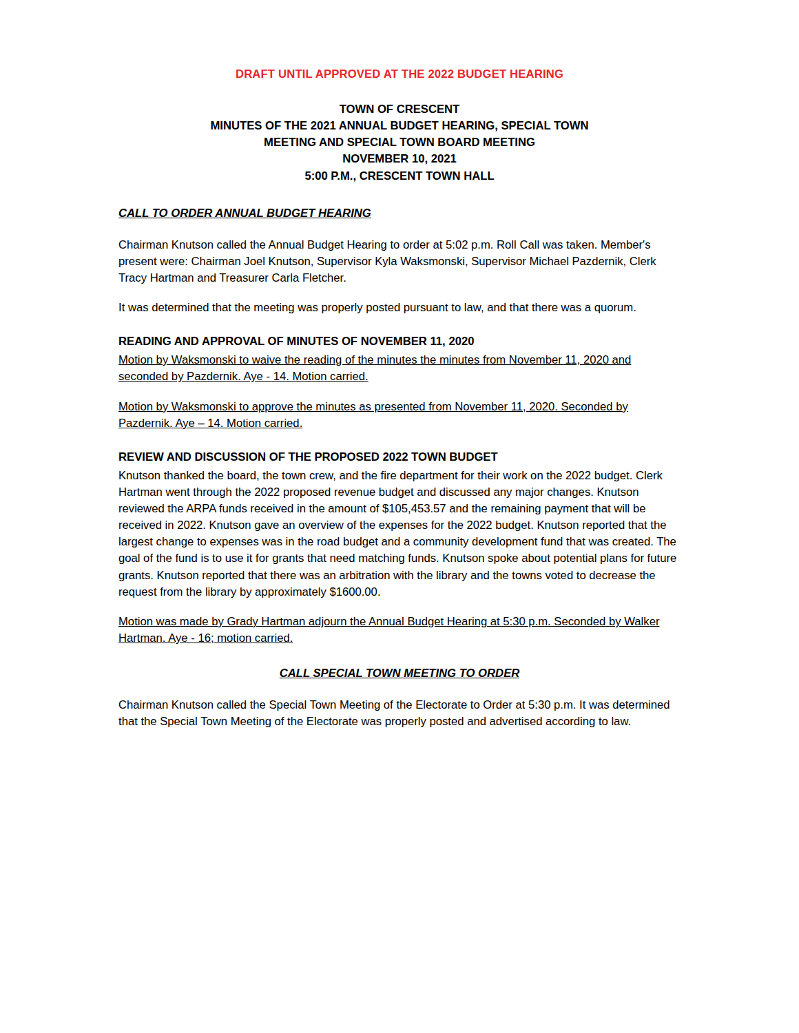DRAFT UNTIL APPROVED AT THE 2022 BUDGET HEARING
TOWN OF CRESCENT
MINUTES OF THE 2021 ANNUAL BUDGET HEARING, SPECIAL TOWN
MEETING AND SPECIAL TOWN BOARD MEETING
NOVEMBER 10, 2021
5:00 P.M., CRESCENT TOWN HALL
CALL TO ORDER ANNUAL BUDGET HEARING
Chairman Knutson called the Annual Budget Hearing to order at 5:02 p.m. Roll Call was taken. Member's present were: Chairman Joel Knutson, Supervisor Kyla Waksmonski, Supervisor Michael Pazdernik, Clerk Tracy Hartman and Treasurer Carla Fletcher.
It was determined that the meeting was properly posted pursuant to law, and that there was a quorum.
READING AND APPROVAL OF MINUTES OF NOVEMBER 11, 2020
Motion by Waksmonski to waive the reading of the minutes the minutes from November 11, 2020 and seconded by Pazdernik. Aye - 14. Motion carried.
Motion by Waksmonski to approve the minutes as presented from November 11, 2020. Seconded by Pazdernik. Aye – 14. Motion carried.
REVIEW AND DISCUSSION OF THE PROPOSED 2022 TOWN BUDGET
Knutson thanked the board, the town crew, and the fire department for their work on the 2022 budget. Clerk Hartman went through the 2022 proposed revenue budget and discussed any major changes. Knutson reviewed the ARPA funds received in the amount of $105,453.57 and the remaining payment that will be received in 2022. Knutson gave an overview of the expenses for the 2022 budget. Knutson reported that the largest change to expenses was in the road budget and a community development fund that was created. The goal of the fund is to use it for grants that need matching funds. Knutson spoke about potential plans for future grants. Knutson reported that there was an arbitration with the library and the towns voted to decrease the request from the library by approximately $1600.00.
Motion was made by Grady Hartman adjourn the Annual Budget Hearing at 5:30 p.m. Seconded by Walker Hartman. Aye - 16; motion carried.
CALL SPECIAL TOWN MEETING TO ORDER
Chairman Knutson called the Special Town Meeting of the Electorate to Order at 5:30 p.m. It was determined that the Special Town Meeting of the Electorate was properly posted and advertised according to law.